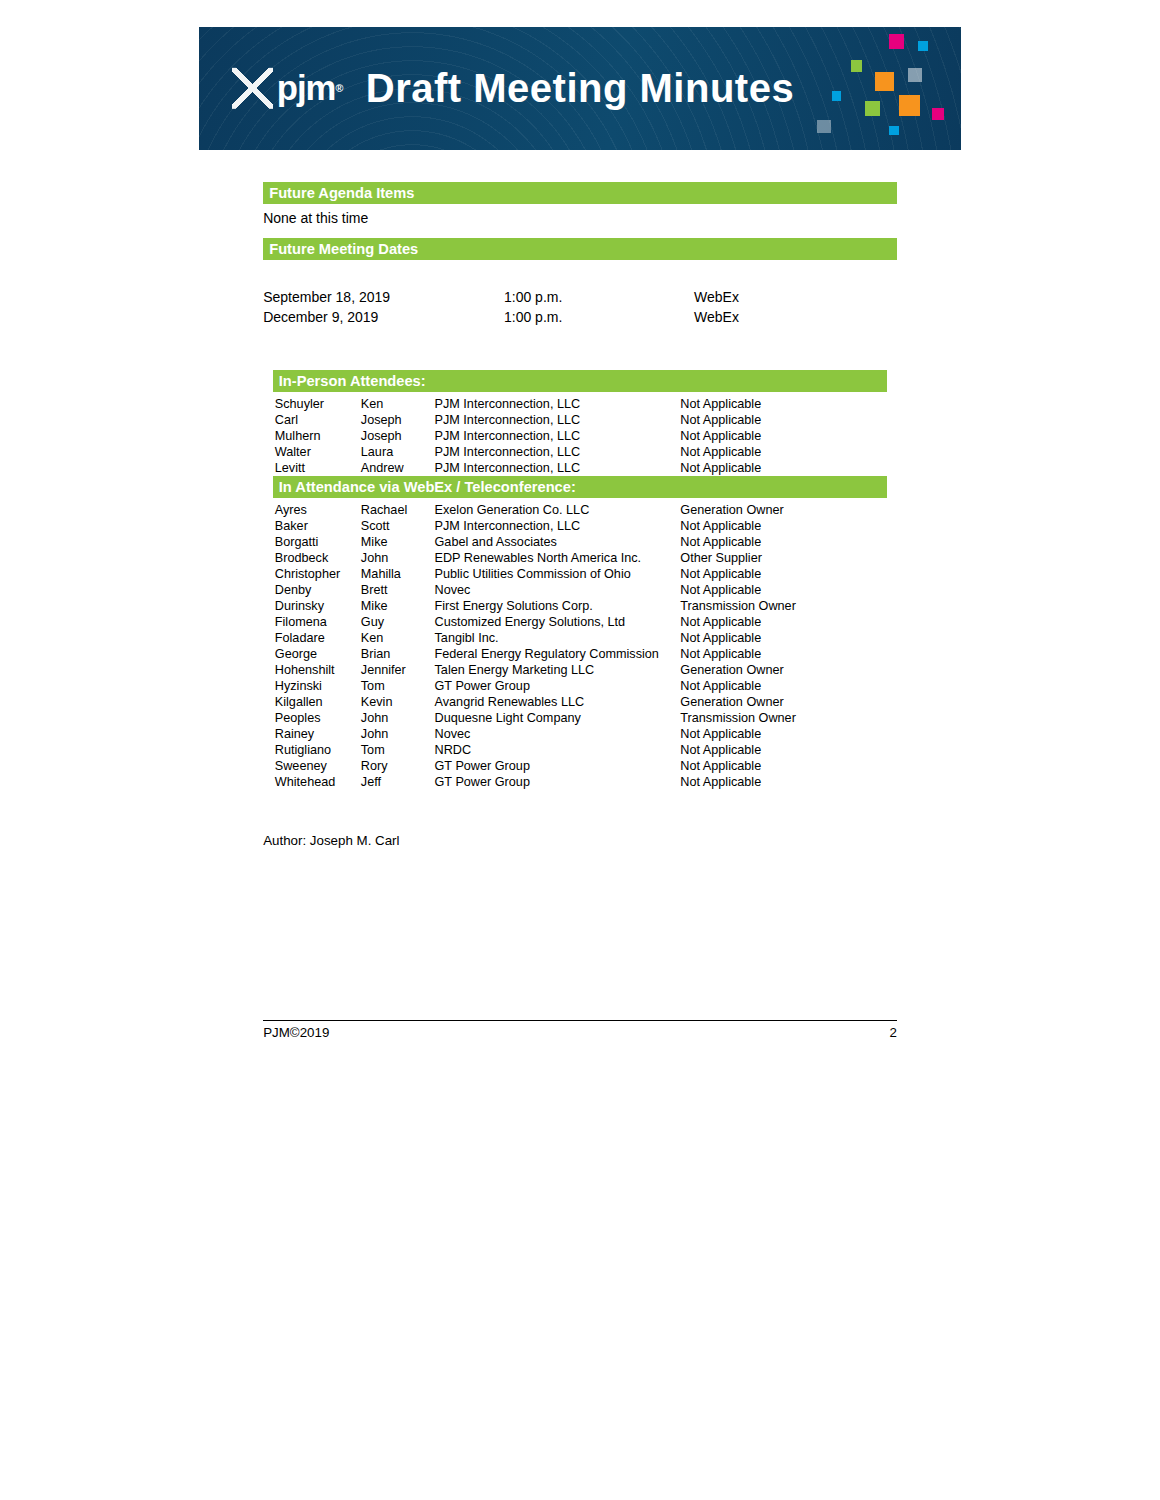pjm®
Draft Meeting Minutes
Future Agenda Items
None at this time
Future Meeting Dates
| September 18, 2019 | 1:00 p.m. | WebEx |
| December 9, 2019 | 1:00 p.m. | WebEx |
In-Person Attendees:
| Schuyler | Ken | PJM Interconnection, LLC | Not Applicable |
| Carl | Joseph | PJM Interconnection, LLC | Not Applicable |
| Mulhern | Joseph | PJM Interconnection, LLC | Not Applicable |
| Walter | Laura | PJM Interconnection, LLC | Not Applicable |
| Levitt | Andrew | PJM Interconnection, LLC | Not Applicable |
In Attendance via WebEx / Teleconference:
| Ayres | Rachael | Exelon Generation Co. LLC | Generation Owner |
| Baker | Scott | PJM Interconnection, LLC | Not Applicable |
| Borgatti | Mike | Gabel and Associates | Not Applicable |
| Brodbeck | John | EDP Renewables North America Inc. | Other Supplier |
| Christopher | Mahilla | Public Utilities Commission of Ohio | Not Applicable |
| Denby | Brett | Novec | Not Applicable |
| Durinsky | Mike | First Energy Solutions Corp. | Transmission Owner |
| Filomena | Guy | Customized Energy Solutions, Ltd | Not Applicable |
| Foladare | Ken | Tangibl Inc. | Not Applicable |
| George | Brian | Federal Energy Regulatory Commission | Not Applicable |
| Hohenshilt | Jennifer | Talen Energy Marketing LLC | Generation Owner |
| Hyzinski | Tom | GT Power Group | Not Applicable |
| Kilgallen | Kevin | Avangrid Renewables LLC | Generation Owner |
| Peoples | John | Duquesne Light Company | Transmission Owner |
| Rainey | John | Novec | Not Applicable |
| Rutigliano | Tom | NRDC | Not Applicable |
| Sweeney | Rory | GT Power Group | Not Applicable |
| Whitehead | Jeff | GT Power Group | Not Applicable |
Author: Joseph M. Carl
PJM©2019 2